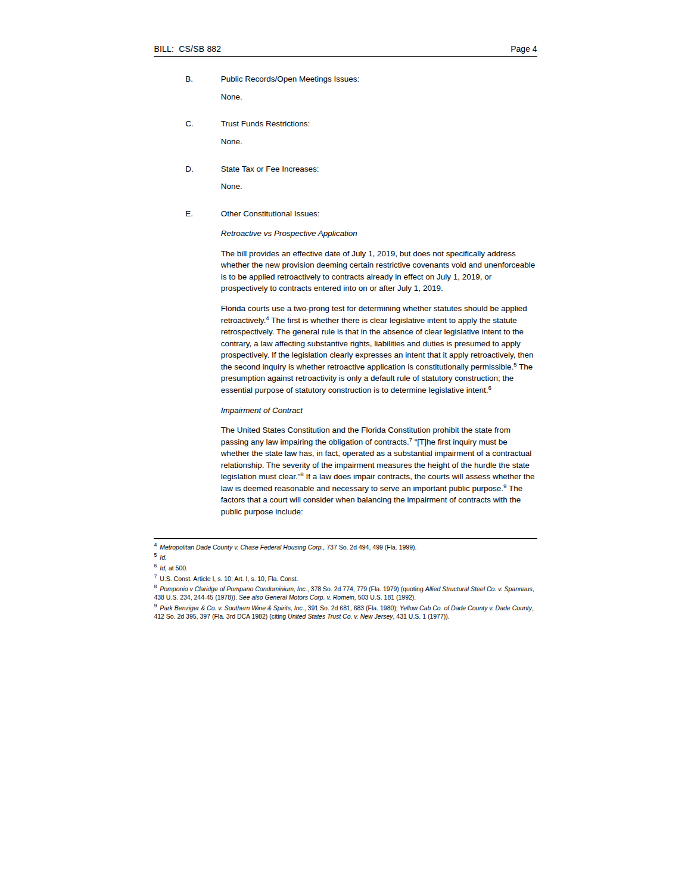BILL: CS/SB 882
Page 4
B.
Public Records/Open Meetings Issues:
None.
C.
Trust Funds Restrictions:
None.
D.
State Tax or Fee Increases:
None.
E.
Other Constitutional Issues:
Retroactive vs Prospective Application
The bill provides an effective date of July 1, 2019, but does not specifically address whether the new provision deeming certain restrictive covenants void and unenforceable is to be applied retroactively to contracts already in effect on July 1, 2019, or prospectively to contracts entered into on or after July 1, 2019.
Florida courts use a two-prong test for determining whether statutes should be applied retroactively.4 The first is whether there is clear legislative intent to apply the statute retrospectively. The general rule is that in the absence of clear legislative intent to the contrary, a law affecting substantive rights, liabilities and duties is presumed to apply prospectively. If the legislation clearly expresses an intent that it apply retroactively, then the second inquiry is whether retroactive application is constitutionally permissible.5 The presumption against retroactivity is only a default rule of statutory construction; the essential purpose of statutory construction is to determine legislative intent.6
Impairment of Contract
The United States Constitution and the Florida Constitution prohibit the state from passing any law impairing the obligation of contracts.7 “[T]he first inquiry must be whether the state law has, in fact, operated as a substantial impairment of a contractual relationship. The severity of the impairment measures the height of the hurdle the state legislation must clear.”8 If a law does impair contracts, the courts will assess whether the law is deemed reasonable and necessary to serve an important public purpose.9 The factors that a court will consider when balancing the impairment of contracts with the public purpose include:
4 Metropolitan Dade County v. Chase Federal Housing Corp., 737 So. 2d 494, 499 (Fla. 1999).
5 Id.
6 Id, at 500.
7 U.S. Const. Article I, s. 10; Art. I, s. 10, Fla. Const.
8 Pomponio v Claridge of Pompano Condominium, Inc., 378 So. 2d 774, 779 (Fla. 1979) (quoting Allied Structural Steel Co. v. Spannaus, 438 U.S. 234, 244-45 (1978)). See also General Motors Corp. v. Romein, 503 U.S. 181 (1992).
9 Park Benziger & Co. v. Southern Wine & Spirits, Inc., 391 So. 2d 681, 683 (Fla. 1980); Yellow Cab Co. of Dade County v. Dade County, 412 So. 2d 395, 397 (Fla. 3rd DCA 1982) (citing United States Trust Co. v. New Jersey, 431 U.S. 1 (1977)).